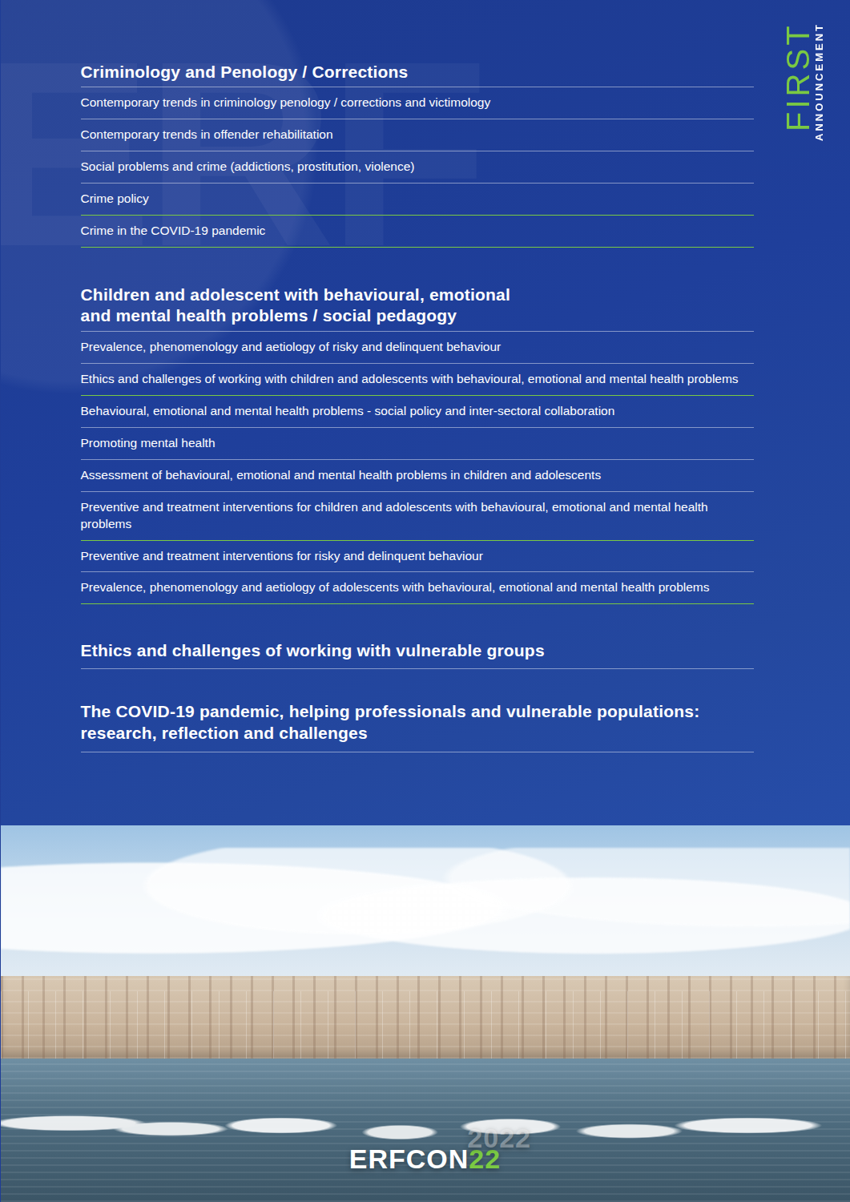ERF
First Announcement
Criminology and Penology / Corrections
Contemporary trends in criminology penology / corrections and victimology
Contemporary trends in offender rehabilitation
Social problems and crime (addictions, prostitution, violence)
Crime policy
Crime in the COVID-19 pandemic
Children and adolescent with behavioural, emotional
and mental health problems / social pedagogy
Prevalence, phenomenology and aetiology of risky and delinquent behaviour
Ethics and challenges of working with children and adolescents with behavioural, emotional and mental health problems
Behavioural, emotional and mental health problems - social policy and inter-sectoral collaboration
Promoting mental health
Assessment of behavioural, emotional and mental health problems in children and adolescents
Preventive and treatment interventions for children and adolescents with behavioural, emotional and mental health problems
Preventive and treatment interventions for risky and delinquent behaviour
Prevalence, phenomenology and aetiology of adolescents with behavioural, emotional and mental health problems
Ethics and challenges of working with vulnerable groups
The COVID-19 pandemic, helping professionals and vulnerable populations:
research, reflection and challenges
ERFCON202222